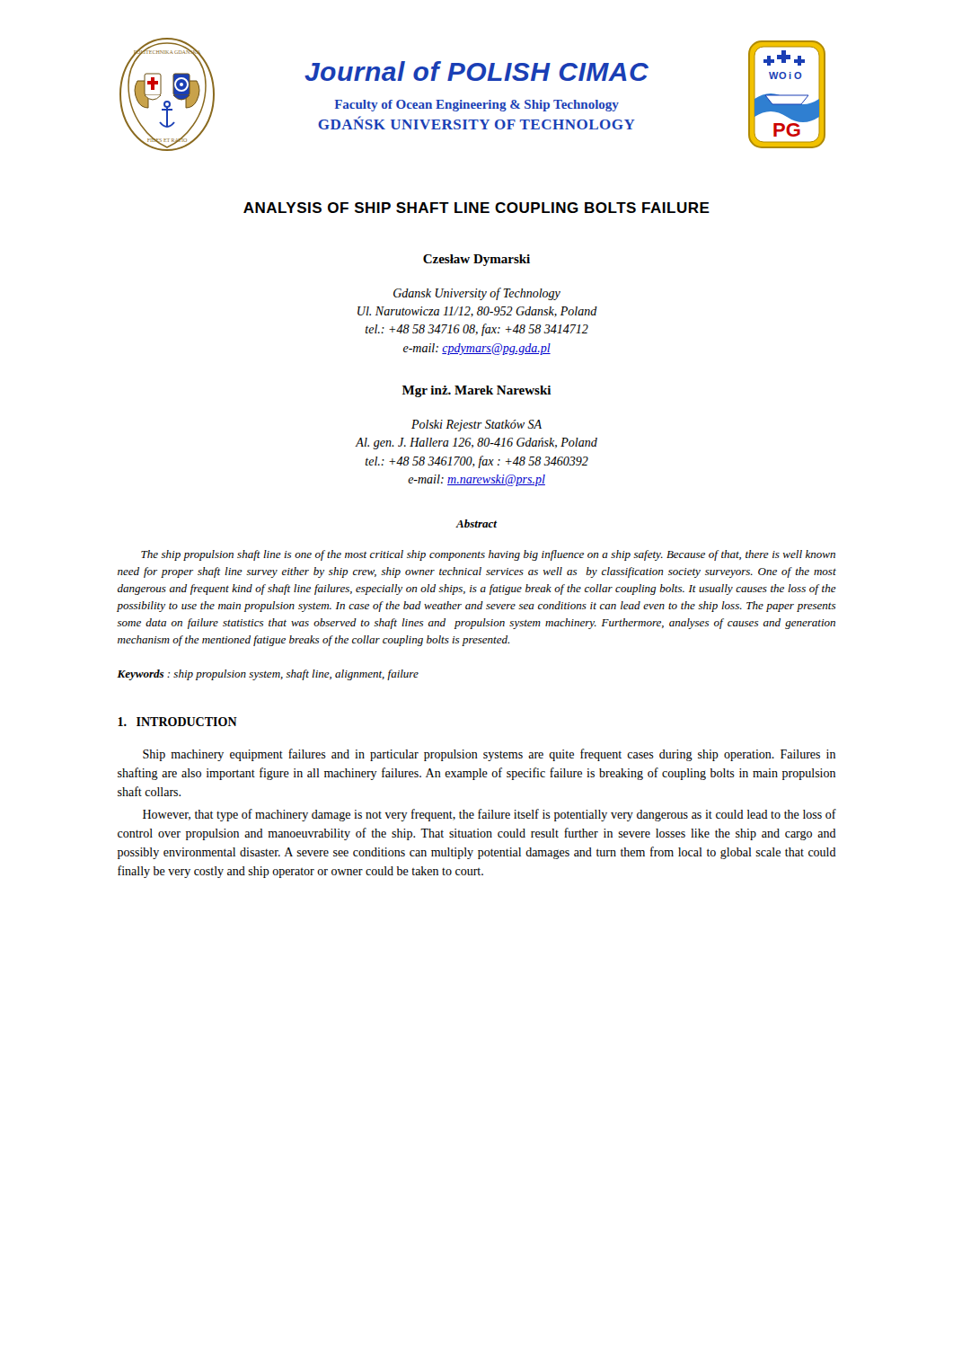POLITECHNIKA GDAŃSKA FIDES ET RATIO
Journal of POLISH CIMAC
Faculty of Ocean Engineering & Ship Technology
GDAŃSK UNIVERSITY OF TECHNOLOGY
W O i O PG
ANALYSIS OF SHIP SHAFT LINE COUPLING BOLTS FAILURE
Czesław Dymarski
Gdansk University of Technology
Ul. Narutowicza 11/12, 80-952 Gdansk, Poland
tel.: +48 58 34716 08, fax: +48 58 3414712
e-mail: cpdymars@pg.gda.pl
Mgr inż. Marek Narewski
Polski Rejestr Statków SA
Al. gen. J. Hallera 126, 80-416 Gdańsk, Poland
tel.: +48 58 3461700, fax : +48 58 3460392
e-mail: m.narewski@prs.pl
Abstract
The ship propulsion shaft line is one of the most critical ship components having big influence on a ship safety. Because of that, there is well known need for proper shaft line survey either by ship crew, ship owner technical services as well as by classification society surveyors. One of the most dangerous and frequent kind of shaft line failures, especially on old ships, is a fatigue break of the collar coupling bolts. It usually causes the loss of the possibility to use the main propulsion system. In case of the bad weather and severe sea conditions it can lead even to the ship loss. The paper presents some data on failure statistics that was observed to shaft lines and propulsion system machinery. Furthermore, analyses of causes and generation mechanism of the mentioned fatigue breaks of the collar coupling bolts is presented.
Keywords : ship propulsion system, shaft line, alignment, failure
1. INTRODUCTION
Ship machinery equipment failures and in particular propulsion systems are quite frequent cases during ship operation. Failures in shafting are also important figure in all machinery failures. An example of specific failure is breaking of coupling bolts in main propulsion shaft collars.
However, that type of machinery damage is not very frequent, the failure itself is potentially very dangerous as it could lead to the loss of control over propulsion and manoeuvrability of the ship. That situation could result further in severe losses like the ship and cargo and possibly environmental disaster. A severe see conditions can multiply potential damages and turn them from local to global scale that could finally be very costly and ship operator or owner could be taken to court.